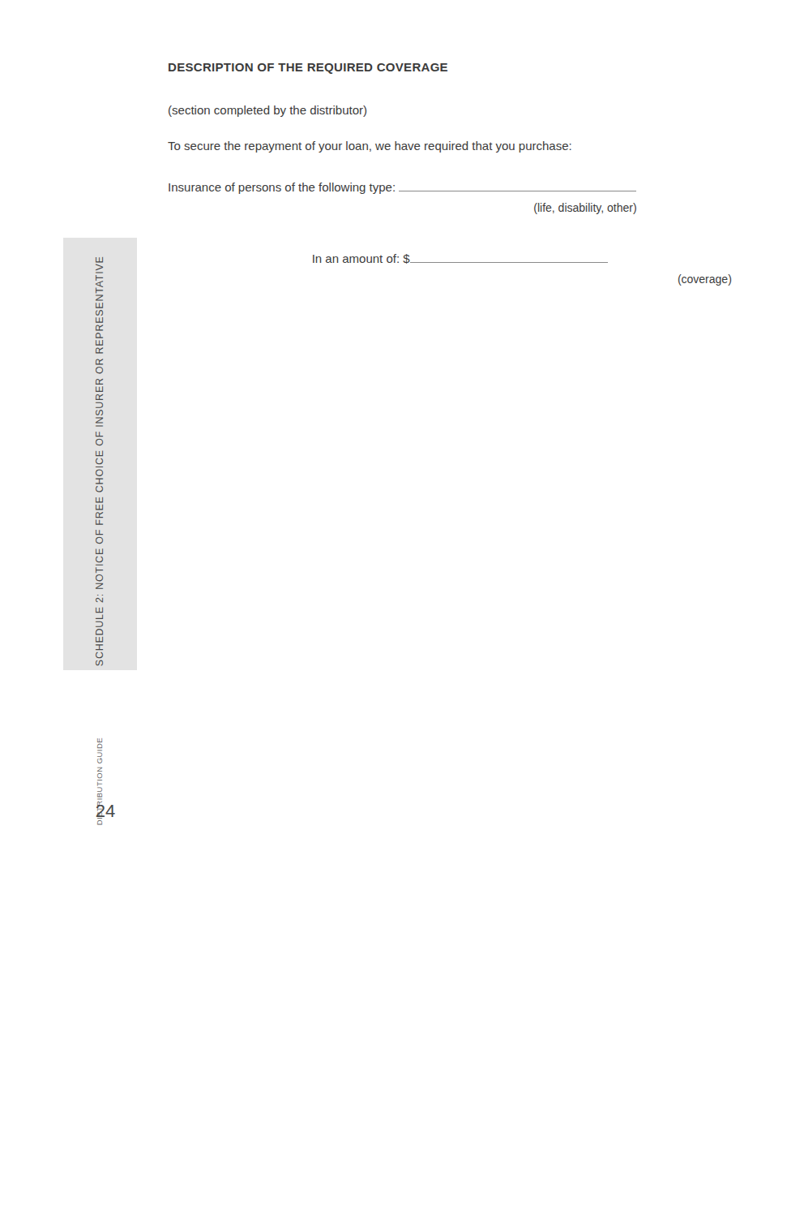Schedule 2: Notice of free choice of insurer or representative
Distribution guide
24
Description of the required coverage
(section completed by the distributor)
To secure the repayment of your loan, we have required that you purchase:
Insurance of persons of the following type: (life, disability, other)
In an amount of: $ (coverage)